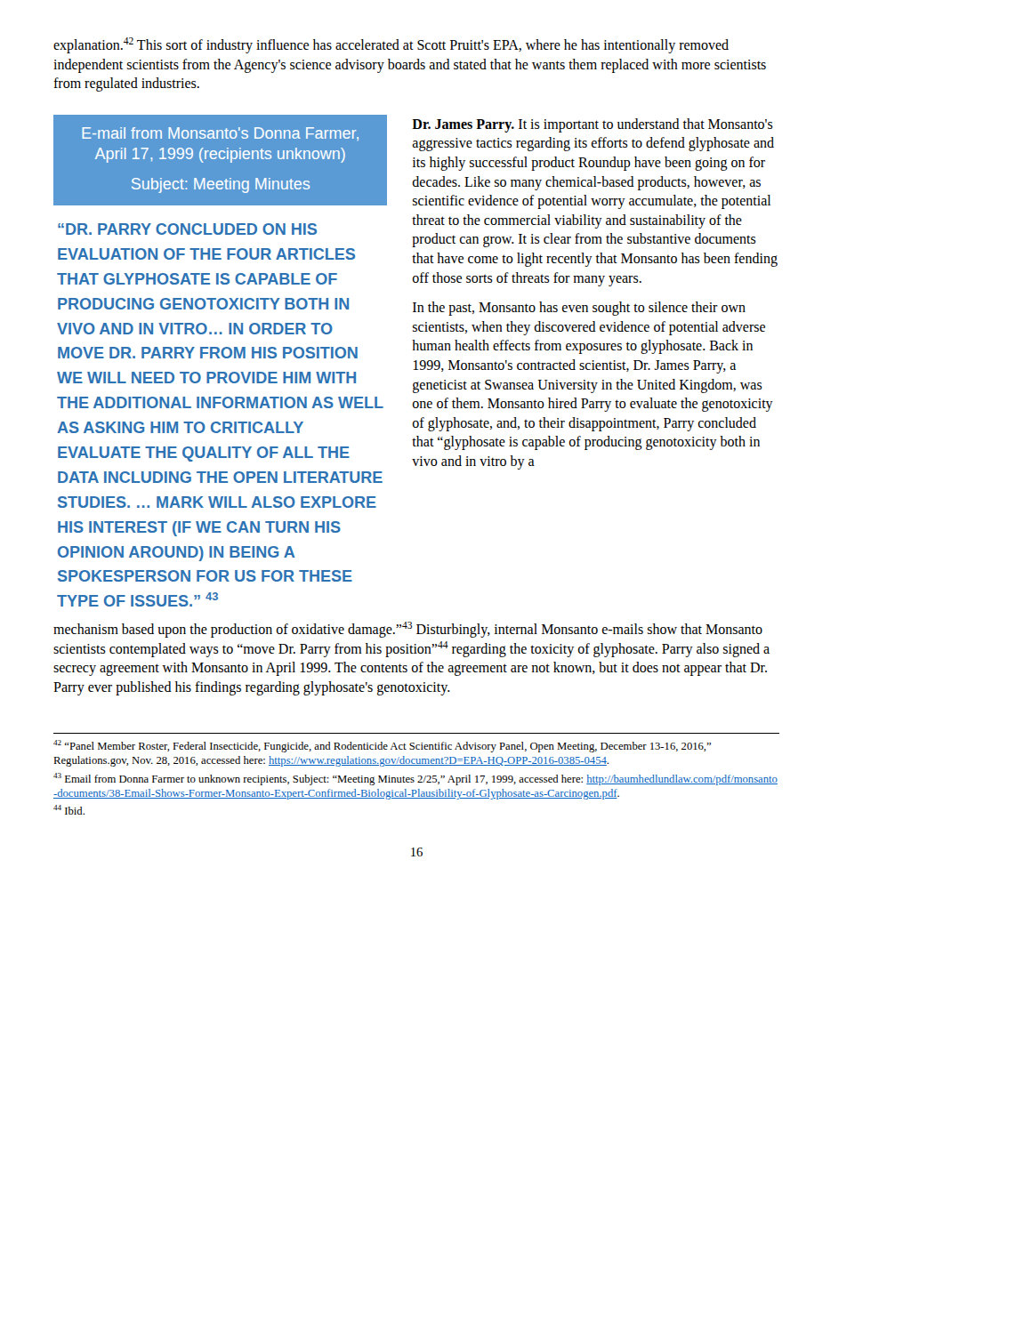explanation.42 This sort of industry influence has accelerated at Scott Pruitt's EPA, where he has intentionally removed independent scientists from the Agency's science advisory boards and stated that he wants them replaced with more scientists from regulated industries.
E-mail from Monsanto's Donna Farmer, April 17, 1999 (recipients unknown)
Subject: Meeting Minutes
“Dr. Parry concluded on his evaluation of the four articles that glyphosate is capable of producing genotoxicity both in vivo and in vitro… In order to move Dr. Parry from his position we will need to provide him with the additional information as well as asking him to critically evaluate the quality of all the data including the open literature studies. … Mark will also explore his interest (if we can turn his opinion around) in being a spokesperson for us for these type of issues.” 43
Dr. James Parry. It is important to understand that Monsanto's aggressive tactics regarding its efforts to defend glyphosate and its highly successful product Roundup have been going on for decades. Like so many chemical-based products, however, as scientific evidence of potential worry accumulate, the potential threat to the commercial viability and sustainability of the product can grow. It is clear from the substantive documents that have come to light recently that Monsanto has been fending off those sorts of threats for many years.
In the past, Monsanto has even sought to silence their own scientists, when they discovered evidence of potential adverse human health effects from exposures to glyphosate. Back in 1999, Monsanto's contracted scientist, Dr. James Parry, a geneticist at Swansea University in the United Kingdom, was one of them. Monsanto hired Parry to evaluate the genotoxicity of glyphosate, and, to their disappointment, Parry concluded that “glyphosate is capable of producing genotoxicity both in vivo and in vitro by a
mechanism based upon the production of oxidative damage.”43 Disturbingly, internal Monsanto e-mails show that Monsanto scientists contemplated ways to “move Dr. Parry from his position”44 regarding the toxicity of glyphosate. Parry also signed a secrecy agreement with Monsanto in April 1999. The contents of the agreement are not known, but it does not appear that Dr. Parry ever published his findings regarding glyphosate's genotoxicity.
42 “Panel Member Roster, Federal Insecticide, Fungicide, and Rodenticide Act Scientific Advisory Panel, Open Meeting, December 13-16, 2016,” Regulations.gov, Nov. 28, 2016, accessed here: https://www.regulations.gov/document?D=EPA-HQ-OPP-2016-0385-0454.
43 Email from Donna Farmer to unknown recipients, Subject: “Meeting Minutes 2/25,” April 17, 1999, accessed here: http://baumhedlundlaw.com/pdf/monsanto-documents/38-Email-Shows-Former-Monsanto-Expert-Confirmed-Biological-Plausibility-of-Glyphosate-as-Carcinogen.pdf.
44 Ibid.
16